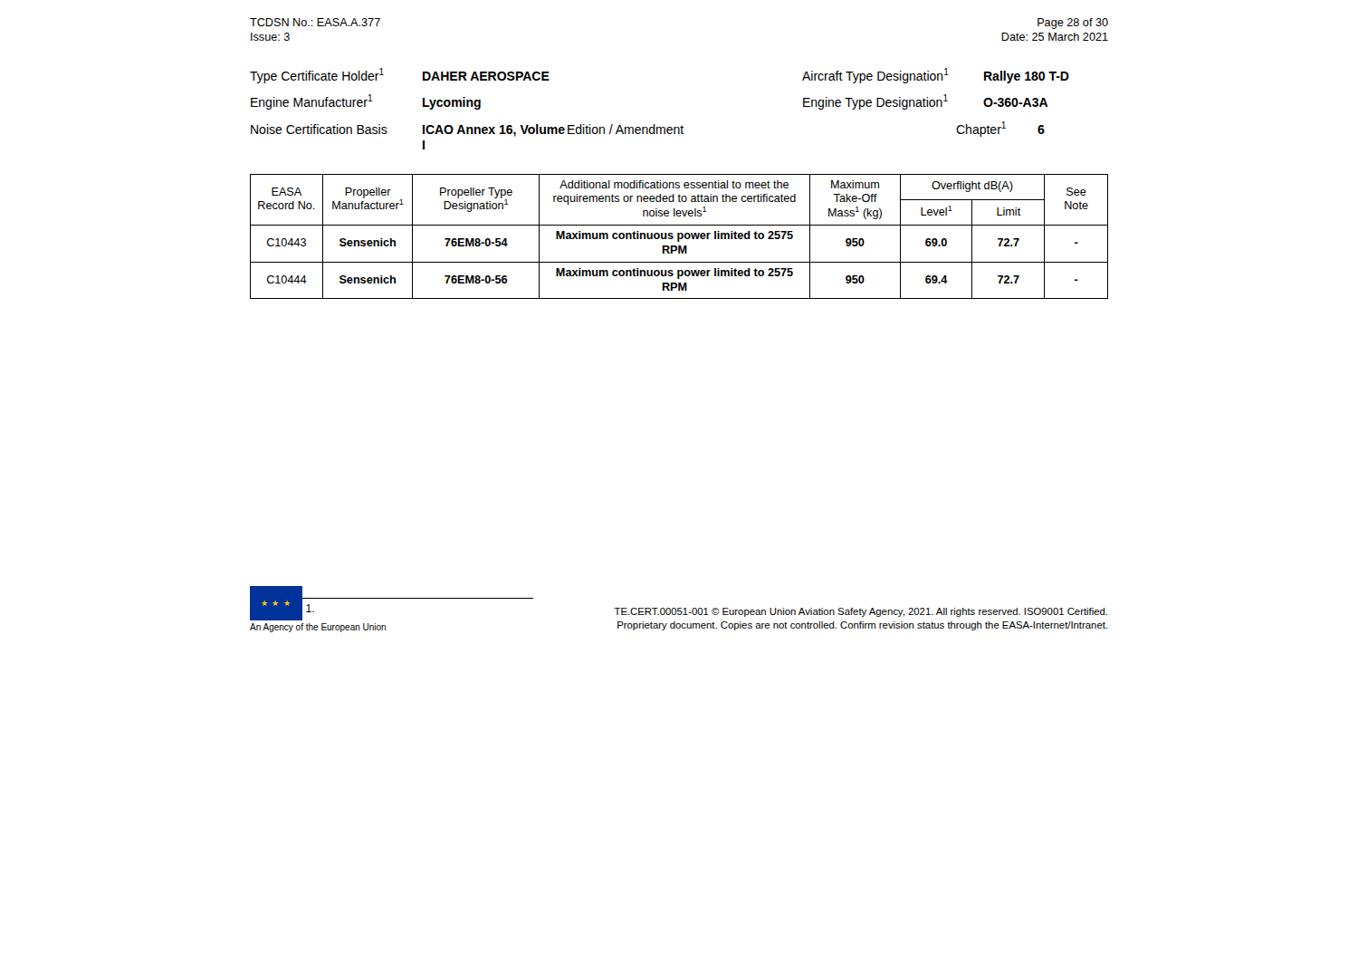TCDSN No.: EASA.A.377
Issue: 3
Page 28 of 30
Date: 25 March 2021
Type Certificate Holder1
DAHER AEROSPACE
Aircraft Type Designation1
Rallye 180 T-D
Engine Manufacturer1
Lycoming
Engine Type Designation1
O-360-A3A
Noise Certification Basis
ICAO Annex 16, Volume I
Edition / Amendment
Chapter1
6
| EASA Record No. | Propeller Manufacturer 1 | Propeller Type Designation 1 | Additional modifications essential to meet the requirements or needed to attain the certificated noise levels 1 | Maximum Take-Off Mass 1 (kg) | Overflight dB(A) | See Note |
| --- | --- | --- | --- | --- | --- | --- |
| Level 1 | Limit |
| C10443 | Sensenich | 76EM8-0-54 | Maximum continuous power limited to 2575 RPM | 950 | 69.0 | 72.7 | - |
| C10444 | Sensenich | 76EM8-0-56 | Maximum continuous power limited to 2575 RPM | 950 | 69.4 | 72.7 | - |
1 See Note 1.
★ ★ ★
An Agency of the European Union
TE.CERT.00051-001 © European Union Aviation Safety Agency, 2021. All rights reserved. ISO9001 Certified.
Proprietary document. Copies are not controlled. Confirm revision status through the EASA-Internet/Intranet.